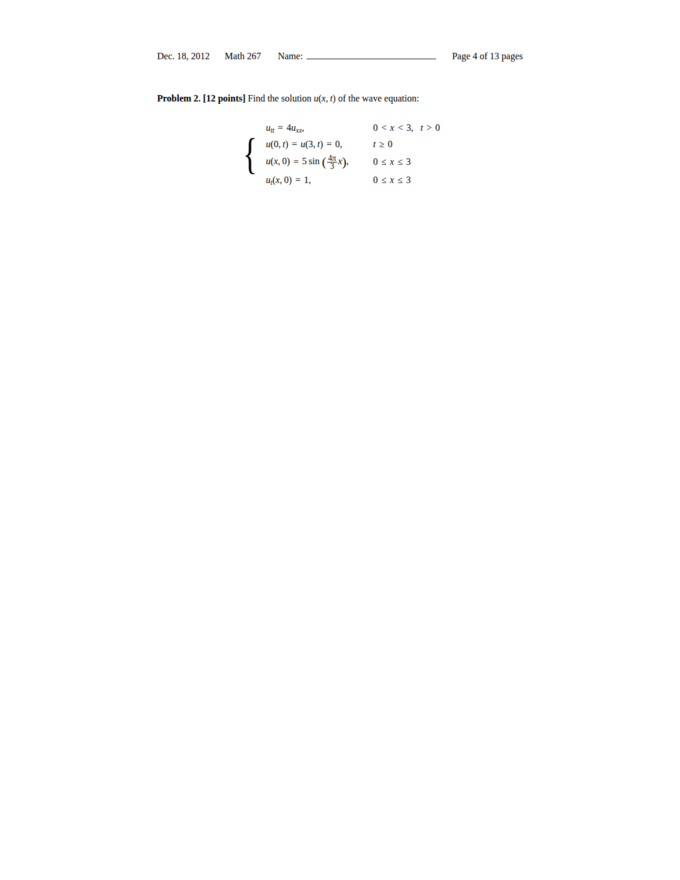Dec. 18, 2012 Math 267 Name:
Page 4 of 13 pages
Problem 2. [12 points] Find the solution u(x, t) of the wave equation:
{
| u tt = 4 u xx , | 0 < x < 3, t > 0 |
| u (0, t ) = u (3, t ) = 0, | t ≥ 0 |
| u ( x , 0) = 5 sin ( 4π 3 x ) , | 0 ≤ x ≤ 3 |
| u t ( x , 0) = 1, | 0 ≤ x ≤ 3 |